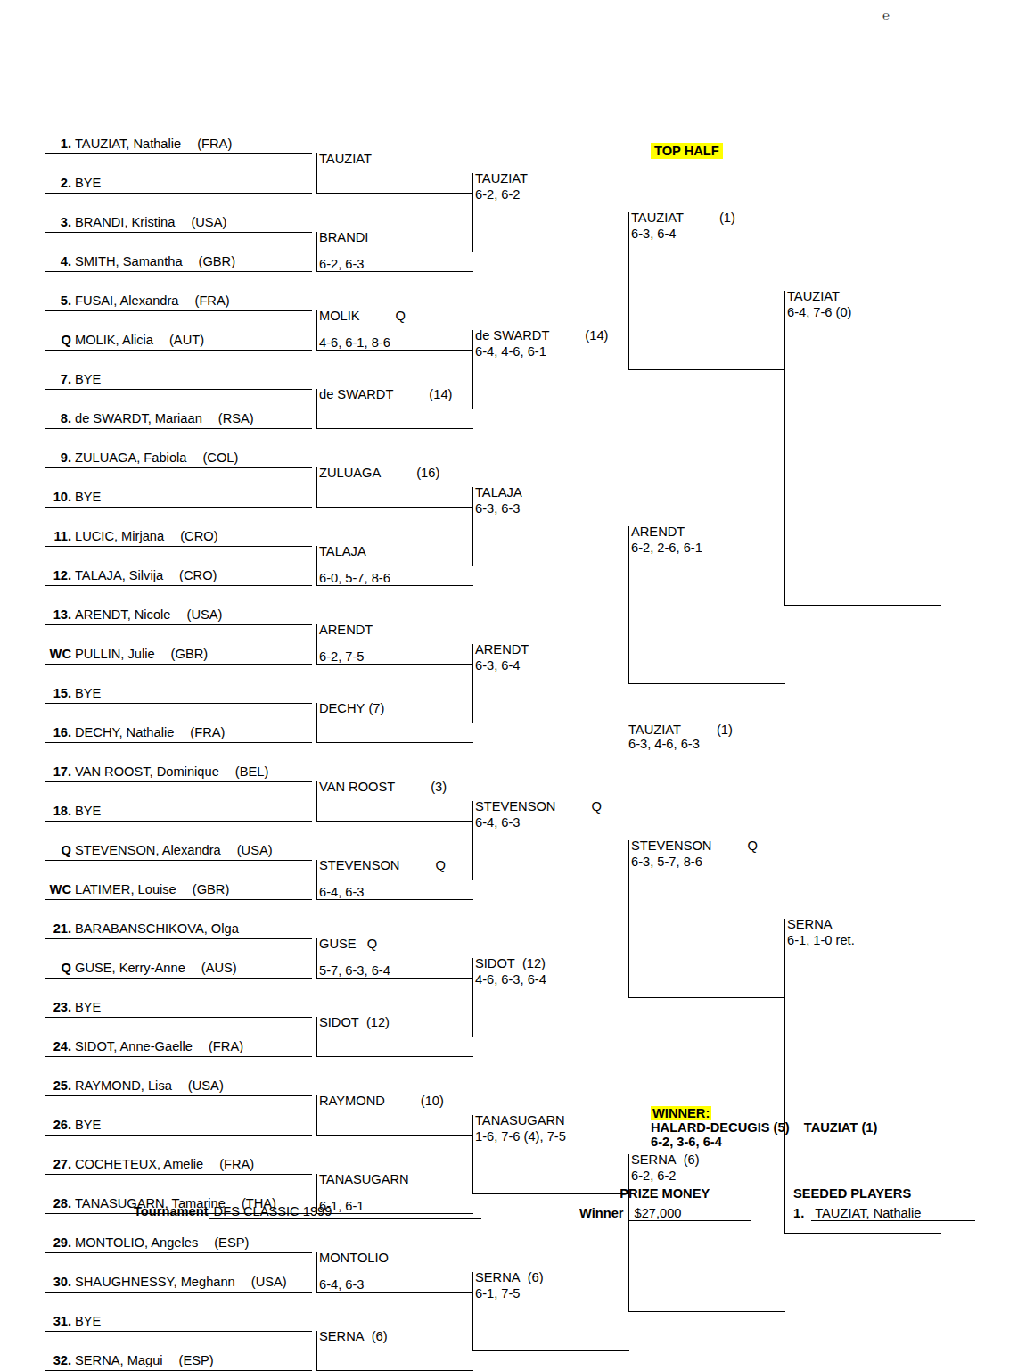℮
TOP HALF
1. TAUZIAT, Nathalie(FRA)
2. BYE
3. BRANDI, Kristina(USA)
4. SMITH, Samantha(GBR)
5. FUSAI, Alexandra(FRA)
QMOLIK, Alicia(AUT)
7. BYE
8. de SWARDT, Mariaan(RSA)
9. ZULUAGA, Fabiola(COL)
10. BYE
11. LUCIC, Mirjana(CRO)
12. TALAJA, Silvija(CRO)
13. ARENDT, Nicole(USA)
WCPULLIN, Julie(GBR)
15. BYE
16. DECHY, Nathalie(FRA)
17. VAN ROOST, Dominique(BEL)
18. BYE
QSTEVENSON, Alexandra(USA)
WCLATIMER, Louise(GBR)
21. BARABANSCHIKOVA, Olga
QGUSE, Kerry-Anne(AUS)
23. BYE
24. SIDOT, Anne-Gaelle(FRA)
25. RAYMOND, Lisa(USA)
26. BYE
27. COCHETEUX, Amelie(FRA)
28. TANASUGARN, Tamarine(THA)
29. MONTOLIO, Angeles(ESP)
30. SHAUGHNESSY, Meghann(USA)
31. BYE
32. SERNA, Magui(ESP)
TAUZIAT
BRANDI 6-2, 6-3
MOLIKQ 4-6, 6-1, 8-6
de SWARDT(14)
ZULUAGA(16)
TALAJA 6-0, 5-7, 8-6
ARENDT 6-2, 7-5
DECHY (7)
VAN ROOST(3)
STEVENSONQ 6-4, 6-3
GUSE Q 5-7, 6-3, 6-4
SIDOT (12)
RAYMOND(10)
TANASUGARN 6-1, 6-1
MONTOLIO 6-4, 6-3
SERNA (6)
TAUZIAT 6-2, 6-2
de SWARDT(14) 6-4, 4-6, 6-1
TALAJA 6-3, 6-3
ARENDT 6-3, 6-4
STEVENSONQ 6-4, 6-3
SIDOT (12) 4-6, 6-3, 6-4
TANASUGARN 1-6, 7-6 (4), 7-5
SERNA (6) 6-1, 7-5
TAUZIAT(1) 6-3, 6-4
ARENDT 6-2, 2-6, 6-1
STEVENSONQ 6-3, 5-7, 8-6
SERNA (6) 6-2, 6-2
TAUZIAT 6-4, 7-6 (0)
SERNA 6-1, 1-0 ret.
TAUZIAT(1)
6-3, 4-6, 6-3
WINNER:
HALARD-DECUGIS (5) TAUZIAT (1)
6-2, 3-6, 6-4
Tournament DFS CLASSIC 1999
PRIZE MONEY
Winner$27,000
SEEDED PLAYERS
1. TAUZIAT, Nathalie